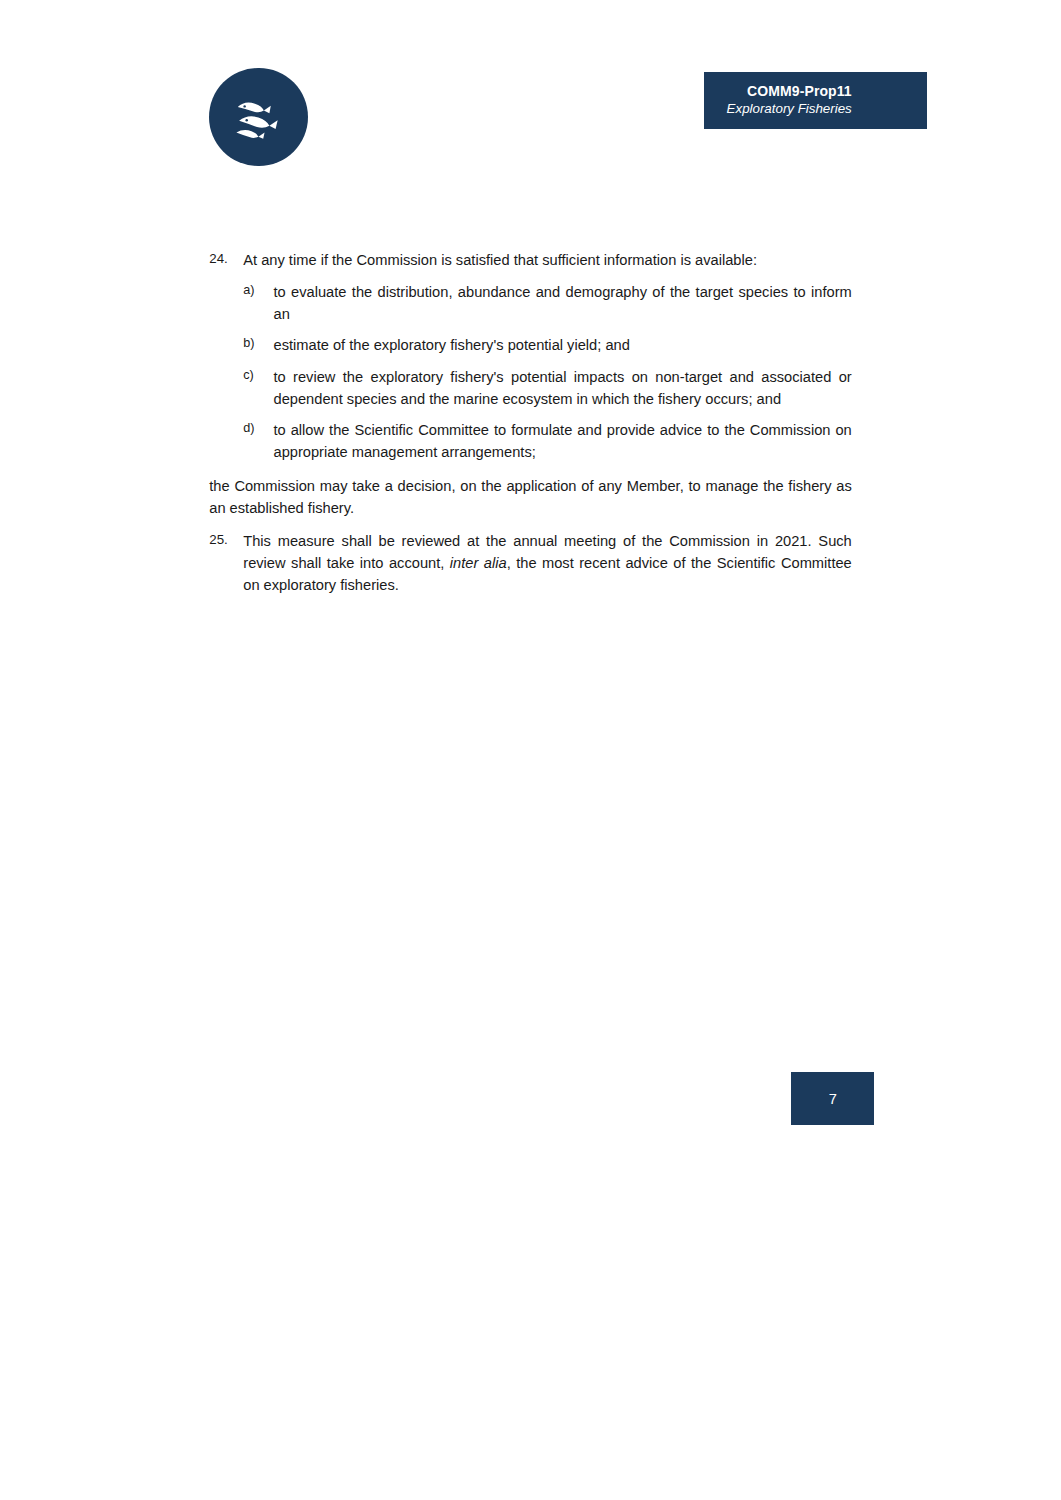COMM9-Prop11
Exploratory Fisheries
At any time if the Commission is satisfied that sufficient information is available:
to evaluate the distribution, abundance and demography of the target species to inform an
estimate of the exploratory fishery's potential yield; and
to review the exploratory fishery's potential impacts on non-target and associated or dependent species and the marine ecosystem in which the fishery occurs; and
to allow the Scientific Committee to formulate and provide advice to the Commission on appropriate management arrangements;
the Commission may take a decision, on the application of any Member, to manage the fishery as an established fishery.
This measure shall be reviewed at the annual meeting of the Commission in 2021. Such review shall take into account, inter alia, the most recent advice of the Scientific Committee on exploratory fisheries.
7